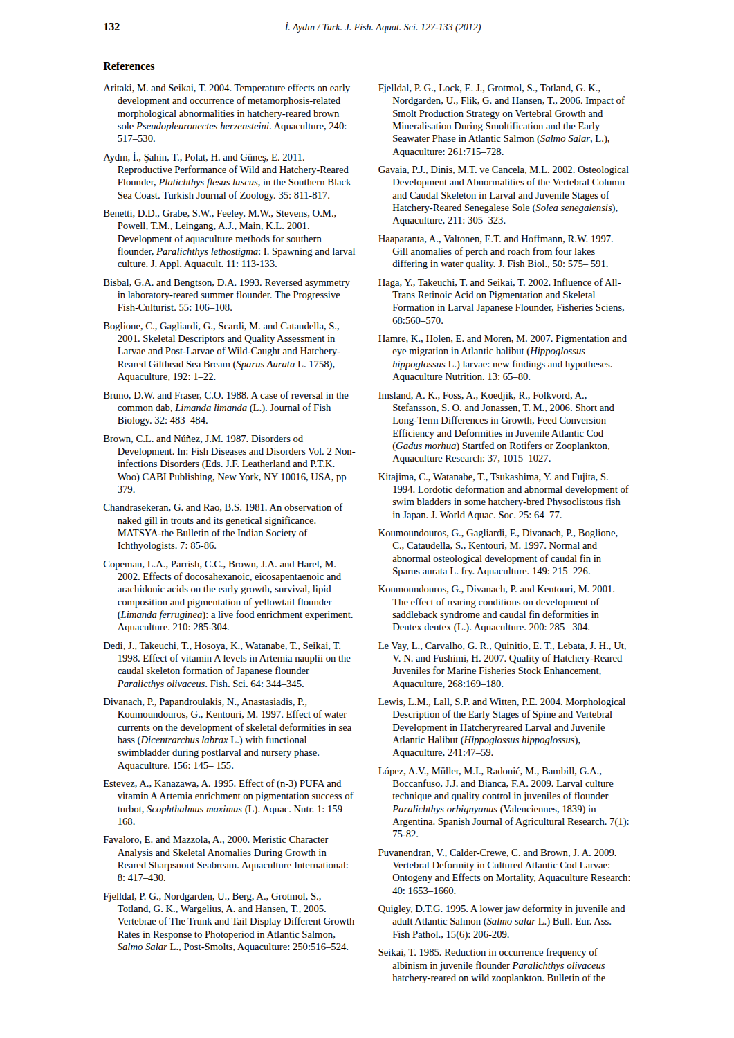132 İ. Aydın / Turk. J. Fish. Aquat. Sci. 127-133 (2012)
References
Aritaki, M. and Seikai, T. 2004. Temperature effects on early development and occurrence of metamorphosis-related morphological abnormalities in hatchery-reared brown sole Pseudopleuronectes herzensteini. Aquaculture, 240: 517–530.
Aydın, İ., Şahin, T., Polat, H. and Güneş, E. 2011. Reproductive Performance of Wild and Hatchery-Reared Flounder, Platichthys flesus luscus, in the Southern Black Sea Coast. Turkish Journal of Zoology. 35: 811-817.
Benetti, D.D., Grabe, S.W., Feeley, M.W., Stevens, O.M., Powell, T.M., Leingang, A.J., Main, K.L. 2001. Development of aquaculture methods for southern flounder, Paralichthys lethostigma: I. Spawning and larval culture. J. Appl. Aquacult. 11: 113-133.
Bisbal, G.A. and Bengtson, D.A. 1993. Reversed asymmetry in laboratory-reared summer flounder. The Progressive Fish-Culturist. 55: 106–108.
Boglione, C., Gagliardi, G., Scardi, M. and Cataudella, S., 2001. Skeletal Descriptors and Quality Assessment in Larvae and Post-Larvae of Wild-Caught and Hatchery-Reared Gilthead Sea Bream (Sparus Aurata L. 1758), Aquaculture, 192: 1–22.
Bruno, D.W. and Fraser, C.O. 1988. A case of reversal in the common dab, Limanda limanda (L.). Journal of Fish Biology. 32: 483–484.
Brown, C.L. and Núñez, J.M. 1987. Disorders od Development. In: Fish Diseases and Disorders Vol. 2 Non-infections Disorders (Eds. J.F. Leatherland and P.T.K. Woo) CABI Publishing, New York, NY 10016, USA, pp 379.
Chandrasekeran, G. and Rao, B.S. 1981. An observation of naked gill in trouts and its genetical significance. MATSYA-the Bulletin of the Indian Society of Ichthyologists. 7: 85-86.
Copeman, L.A., Parrish, C.C., Brown, J.A. and Harel, M. 2002. Effects of docosahexanoic, eicosapentaenoic and arachidonic acids on the early growth, survival, lipid composition and pigmentation of yellowtail flounder (Limanda ferruginea): a live food enrichment experiment. Aquaculture. 210: 285-304.
Dedi, J., Takeuchi, T., Hosoya, K., Watanabe, T., Seikai, T. 1998. Effect of vitamin A levels in Artemia nauplii on the caudal skeleton formation of Japanese flounder Paralicthys olivaceus. Fish. Sci. 64: 344–345.
Divanach, P., Papandroulakis, N., Anastasiadis, P., Koumoundouros, G., Kentouri, M. 1997. Effect of water currents on the development of skeletal deformities in sea bass (Dicentrarchus labrax L.) with functional swimbladder during postlarval and nursery phase. Aquaculture. 156: 145– 155.
Estevez, A., Kanazawa, A. 1995. Effect of (n-3) PUFA and vitamin A Artemia enrichment on pigmentation success of turbot, Scophthalmus maximus (L). Aquac. Nutr. 1: 159–168.
Favaloro, E. and Mazzola, A., 2000. Meristic Character Analysis and Skeletal Anomalies During Growth in Reared Sharpsnout Seabream. Aquaculture International: 8: 417–430.
Fjelldal, P. G., Nordgarden, U., Berg, A., Grotmol, S., Totland, G. K., Wargelius, A. and Hansen, T., 2005. Vertebrae of The Trunk and Tail Display Different Growth Rates in Response to Photoperiod in Atlantic Salmon, Salmo Salar L., Post-Smolts, Aquaculture: 250:516–524.
Fjelldal, P. G., Lock, E. J., Grotmol, S., Totland, G. K., Nordgarden, U., Flik, G. and Hansen, T., 2006. Impact of Smolt Production Strategy on Vertebral Growth and Mineralisation During Smoltification and the Early Seawater Phase in Atlantic Salmon (Salmo Salar, L.), Aquaculture: 261:715–728.
Gavaia, P.J., Dinis, M.T. ve Cancela, M.L. 2002. Osteological Development and Abnormalities of the Vertebral Column and Caudal Skeleton in Larval and Juvenile Stages of Hatchery-Reared Senegalese Sole (Solea senegalensis), Aquaculture, 211: 305–323.
Haaparanta, A., Valtonen, E.T. and Hoffmann, R.W. 1997. Gill anomalies of perch and roach from four lakes differing in water quality. J. Fish Biol., 50: 575– 591.
Haga, Y., Takeuchi, T. and Seikai, T. 2002. Influence of All-Trans Retinoic Acid on Pigmentation and Skeletal Formation in Larval Japanese Flounder, Fisheries Sciens, 68:560–570.
Hamre, K., Holen, E. and Moren, M. 2007. Pigmentation and eye migration in Atlantic halibut (Hippoglossus hippoglossus L.) larvae: new findings and hypotheses. Aquaculture Nutrition. 13: 65–80.
Imsland, A. K., Foss, A., Koedjik, R., Folkvord, A., Stefansson, S. O. and Jonassen, T. M., 2006. Short and Long-Term Differences in Growth, Feed Conversion Efficiency and Deformities in Juvenile Atlantic Cod (Gadus morhua) Startfed on Rotifers or Zooplankton, Aquaculture Research: 37, 1015–1027.
Kitajima, C., Watanabe, T., Tsukashima, Y. and Fujita, S. 1994. Lordotic deformation and abnormal development of swim bladders in some hatchery-bred Physoclistous fish in Japan. J. World Aquac. Soc. 25: 64–77.
Koumoundouros, G., Gagliardi, F., Divanach, P., Boglione, C., Cataudella, S., Kentouri, M. 1997. Normal and abnormal osteological development of caudal fin in Sparus aurata L. fry. Aquaculture. 149: 215–226.
Koumoundouros, G., Divanach, P. and Kentouri, M. 2001. The effect of rearing conditions on development of saddleback syndrome and caudal fin deformities in Dentex dentex (L.). Aquaculture. 200: 285– 304.
Le Vay, L., Carvalho, G. R., Quinitio, E. T., Lebata, J. H., Ut, V. N. and Fushimi, H. 2007. Quality of Hatchery-Reared Juveniles for Marine Fisheries Stock Enhancement, Aquaculture, 268:169–180.
Lewis, L.M., Lall, S.P. and Witten, P.E. 2004. Morphological Description of the Early Stages of Spine and Vertebral Development in Hatcheryreared Larval and Juvenile Atlantic Halibut (Hippoglossus hippoglossus), Aquaculture, 241:47–59.
López, A.V., Müller, M.I., Radonić, M., Bambill, G.A., Boccanfuso, J.J. and Bianca, F.A. 2009. Larval culture technique and quality control in juveniles of flounder Paralichthys orbignyanus (Valenciennes, 1839) in Argentina. Spanish Journal of Agricultural Research. 7(1): 75-82.
Puvanendran, V., Calder-Crewe, C. and Brown, J. A. 2009. Vertebral Deformity in Cultured Atlantic Cod Larvae: Ontogeny and Effects on Mortality, Aquaculture Research: 40: 1653–1660.
Quigley, D.T.G. 1995. A lower jaw deformity in juvenile and adult Atlantic Salmon (Salmo salar L.) Bull. Eur. Ass. Fish Pathol., 15(6): 206-209.
Seikai, T. 1985. Reduction in occurrence frequency of albinism in juvenile flounder Paralichthys olivaceus hatchery-reared on wild zooplankton. Bulletin of the